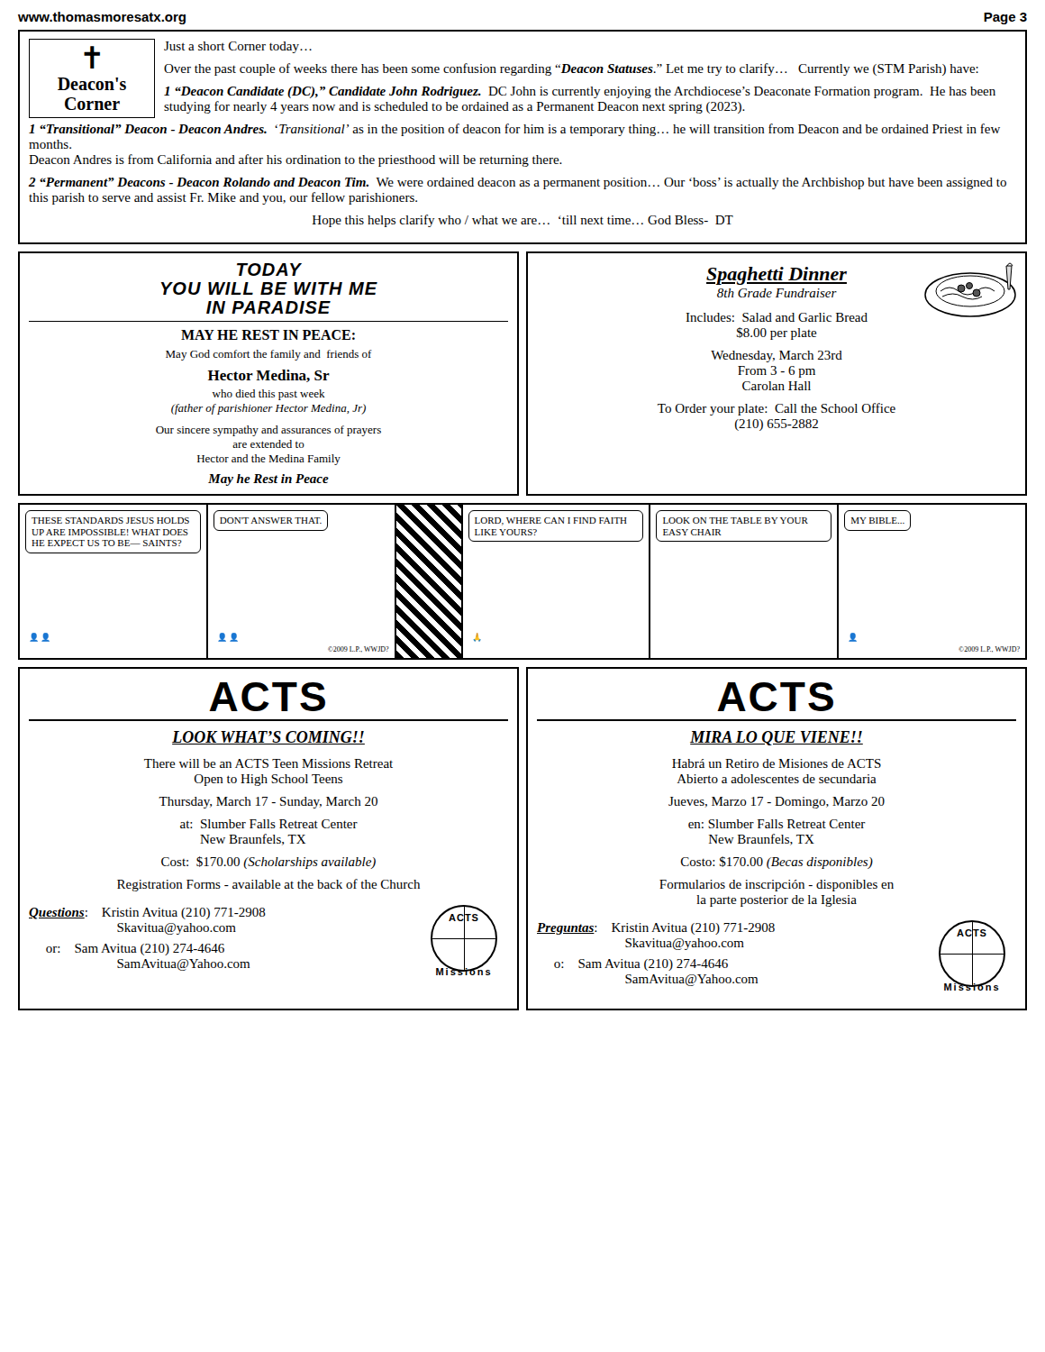www.thomasmoresatx.org
Page 3
✝
Deacon's
Corner
Just a short Corner today…
Over the past couple of weeks there has been some confusion regarding “Deacon Statuses.” Let me try to clarify… Currently we (STM Parish) have:
1 “Deacon Candidate (DC),” Candidate John Rodriguez. DC John is currently enjoying the Archdiocese’s Deaconate Formation program. He has been studying for nearly 4 years now and is scheduled to be ordained as a Permanent Deacon next spring (2023).
1 “Transitional” Deacon - Deacon Andres. ‘Transitional’ as in the position of deacon for him is a temporary thing… he will transition from Deacon and be ordained Priest in few months.
Deacon Andres is from California and after his ordination to the priesthood will be returning there.
2 “Permanent” Deacons - Deacon Rolando and Deacon Tim. We were ordained deacon as a permanent position… Our ‘boss’ is actually the Archbishop but have been assigned to this parish to serve and assist Fr. Mike and you, our fellow parishioners.
Hope this helps clarify who / what we are… ‘till next time… God Bless- DT
TODAY YOU WILL BE WITH ME IN PARADISE
MAY HE REST IN PEACE:
May God comfort the family and friends of
Hector Medina, Sr
who died this past week
(father of parishioner Hector Medina, Jr)
Our sincere sympathy and assurances of prayers
are extended to
Hector and the Medina Family
May he Rest in Peace
Spaghetti Dinner
8th Grade Fundraiser
Includes: Salad and Garlic Bread
$8.00 per plate
Wednesday, March 23rd
From 3 - 6 pm
Carolan Hall
To Order your plate: Call the School Office
(210) 655-2882
These standards Jesus holds up are impossible! What does he expect us to be— saints?
👤 👤
Don't answer that.
👤 👤
©2009 L.P., WWJD?
Lord, where can I find faith like yours?
🙏
Look on the table by your easy chair
My Bible...
👤
©2009 L.P., WWJD?
ACTS
LOOK WHAT’S COMING!!
There will be an ACTS Teen Missions Retreat
Open to High School Teens
Thursday, March 17 - Sunday, March 20
at: Slumber Falls Retreat Center
New Braunfels, TX
Cost: $170.00 (Scholarships available)
Registration Forms - available at the back of the Church
Questions: Kristin Avitua (210) 771-2908
Skavitua@yahoo.com
or: Sam Avitua (210) 274-4646
SamAvitua@Yahoo.com
ACTS
Missions
ACTS
MIRA LO QUE VIENE!!
Habrá un Retiro de Misiones de ACTS
Abierto a adolescentes de secundaria
Jueves, Marzo 17 - Domingo, Marzo 20
en: Slumber Falls Retreat Center
New Braunfels, TX
Costo: $170.00 (Becas disponibles)
Formularios de inscripción - disponibles en
la parte posterior de la Iglesia
Preguntas: Kristin Avitua (210) 771-2908
Skavitua@yahoo.com
o: Sam Avitua (210) 274-4646
SamAvitua@Yahoo.com
ACTS
Missions